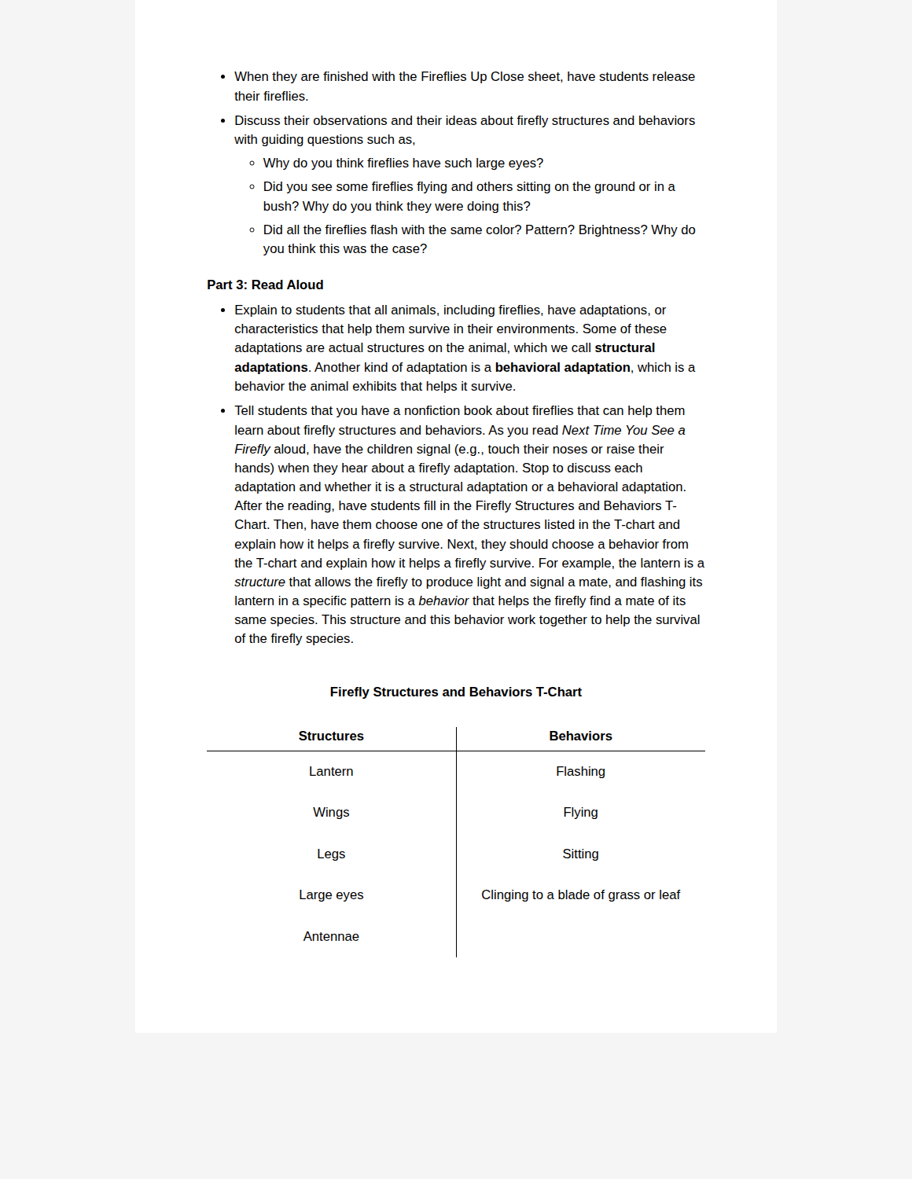When they are finished with the Fireflies Up Close sheet, have students release their fireflies.
Discuss their observations and their ideas about firefly structures and behaviors with guiding questions such as,
Why do you think fireflies have such large eyes?
Did you see some fireflies flying and others sitting on the ground or in a bush? Why do you think they were doing this?
Did all the fireflies flash with the same color? Pattern? Brightness? Why do you think this was the case?
Part 3: Read Aloud
Explain to students that all animals, including fireflies, have adaptations, or characteristics that help them survive in their environments. Some of these adaptations are actual structures on the animal, which we call structural adaptations. Another kind of adaptation is a behavioral adaptation, which is a behavior the animal exhibits that helps it survive.
Tell students that you have a nonfiction book about fireflies that can help them learn about firefly structures and behaviors. As you read Next Time You See a Firefly aloud, have the children signal (e.g., touch their noses or raise their hands) when they hear about a firefly adaptation. Stop to discuss each adaptation and whether it is a structural adaptation or a behavioral adaptation. After the reading, have students fill in the Firefly Structures and Behaviors T-Chart. Then, have them choose one of the structures listed in the T-chart and explain how it helps a firefly survive. Next, they should choose a behavior from the T-chart and explain how it helps a firefly survive. For example, the lantern is a structure that allows the firefly to produce light and signal a mate, and flashing its lantern in a specific pattern is a behavior that helps the firefly find a mate of its same species. This structure and this behavior work together to help the survival of the firefly species.
Firefly Structures and Behaviors T-Chart
| Structures | Behaviors |
| --- | --- |
| Lantern | Flashing |
| Wings | Flying |
| Legs | Sitting |
| Large eyes | Clinging to a blade of grass or leaf |
| Antennae | |